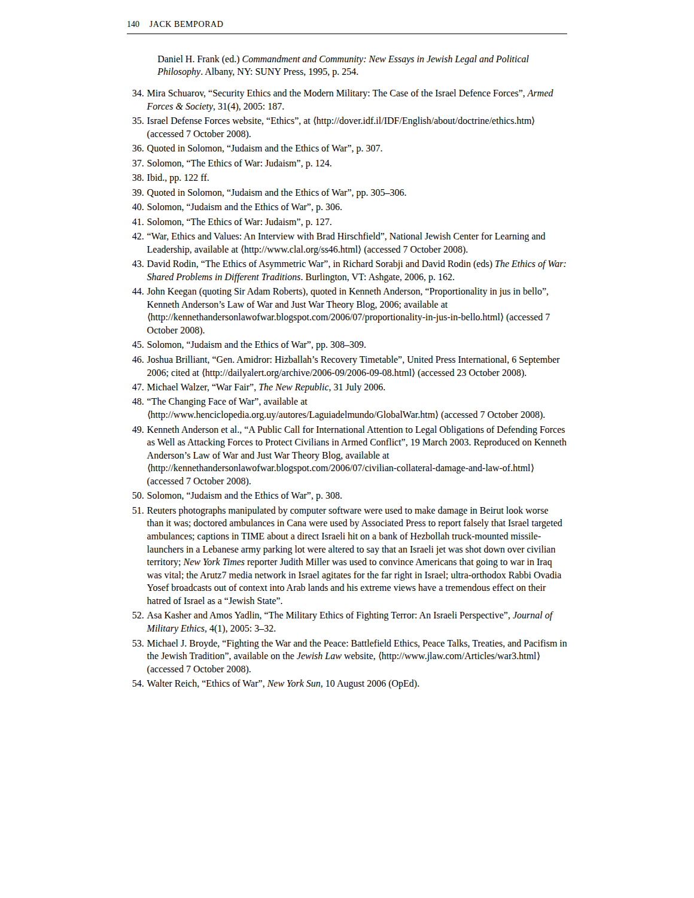140 JACK BEMPORAD
Daniel H. Frank (ed.) Commandment and Community: New Essays in Jewish Legal and Political Philosophy. Albany, NY: SUNY Press, 1995, p. 254.
Mira Schuarov, “Security Ethics and the Modern Military: The Case of the Israel Defence Forces”, Armed Forces & Society, 31(4), 2005: 187.
Israel Defense Forces website, “Ethics”, at ⟨http://dover.idf.il/IDF/English/about/doctrine/ethics.htm⟩ (accessed 7 October 2008).
Quoted in Solomon, “Judaism and the Ethics of War”, p. 307.
Solomon, “The Ethics of War: Judaism”, p. 124.
Ibid., pp. 122 ff.
Quoted in Solomon, “Judaism and the Ethics of War”, pp. 305–306.
Solomon, “Judaism and the Ethics of War”, p. 306.
Solomon, “The Ethics of War: Judaism”, p. 127.
“War, Ethics and Values: An Interview with Brad Hirschfield”, National Jewish Center for Learning and Leadership, available at ⟨http://www.clal.org/ss46.html⟩ (accessed 7 October 2008).
David Rodin, “The Ethics of Asymmetric War”, in Richard Sorabji and David Rodin (eds) The Ethics of War: Shared Problems in Different Traditions. Burlington, VT: Ashgate, 2006, p. 162.
John Keegan (quoting Sir Adam Roberts), quoted in Kenneth Anderson, “Proportionality in jus in bello”, Kenneth Anderson’s Law of War and Just War Theory Blog, 2006; available at ⟨http://kennethandersonlawofwar.blogspot.com/2006/07/proportionality-in-jus-in-bello.html⟩ (accessed 7 October 2008).
Solomon, “Judaism and the Ethics of War”, pp. 308–309.
Joshua Brilliant, “Gen. Amidror: Hizballah’s Recovery Timetable”, United Press International, 6 September 2006; cited at ⟨http://dailyalert.org/archive/2006-09/2006-09-08.html⟩ (accessed 23 October 2008).
Michael Walzer, “War Fair”, The New Republic, 31 July 2006.
“The Changing Face of War”, available at ⟨http://www.henciclopedia.org.uy/autores/Laguiadelmundo/GlobalWar.htm⟩ (accessed 7 October 2008).
Kenneth Anderson et al., “A Public Call for International Attention to Legal Obligations of Defending Forces as Well as Attacking Forces to Protect Civilians in Armed Conflict”, 19 March 2003. Reproduced on Kenneth Anderson’s Law of War and Just War Theory Blog, available at ⟨http://kennethandersonlawofwar.blogspot.com/2006/07/civilian-collateral-damage-and-law-of.html⟩ (accessed 7 October 2008).
Solomon, “Judaism and the Ethics of War”, p. 308.
Reuters photographs manipulated by computer software were used to make damage in Beirut look worse than it was; doctored ambulances in Cana were used by Associated Press to report falsely that Israel targeted ambulances; captions in TIME about a direct Israeli hit on a bank of Hezbollah truck-mounted missile-launchers in a Lebanese army parking lot were altered to say that an Israeli jet was shot down over civilian territory; New York Times reporter Judith Miller was used to convince Americans that going to war in Iraq was vital; the Arutz7 media network in Israel agitates for the far right in Israel; ultra-orthodox Rabbi Ovadia Yosef broadcasts out of context into Arab lands and his extreme views have a tremendous effect on their hatred of Israel as a “Jewish State”.
Asa Kasher and Amos Yadlin, “The Military Ethics of Fighting Terror: An Israeli Perspective”, Journal of Military Ethics, 4(1), 2005: 3–32.
Michael J. Broyde, “Fighting the War and the Peace: Battlefield Ethics, Peace Talks, Treaties, and Pacifism in the Jewish Tradition”, available on the Jewish Law website, ⟨http://www.jlaw.com/Articles/war3.html⟩ (accessed 7 October 2008).
Walter Reich, “Ethics of War”, New York Sun, 10 August 2006 (OpEd).